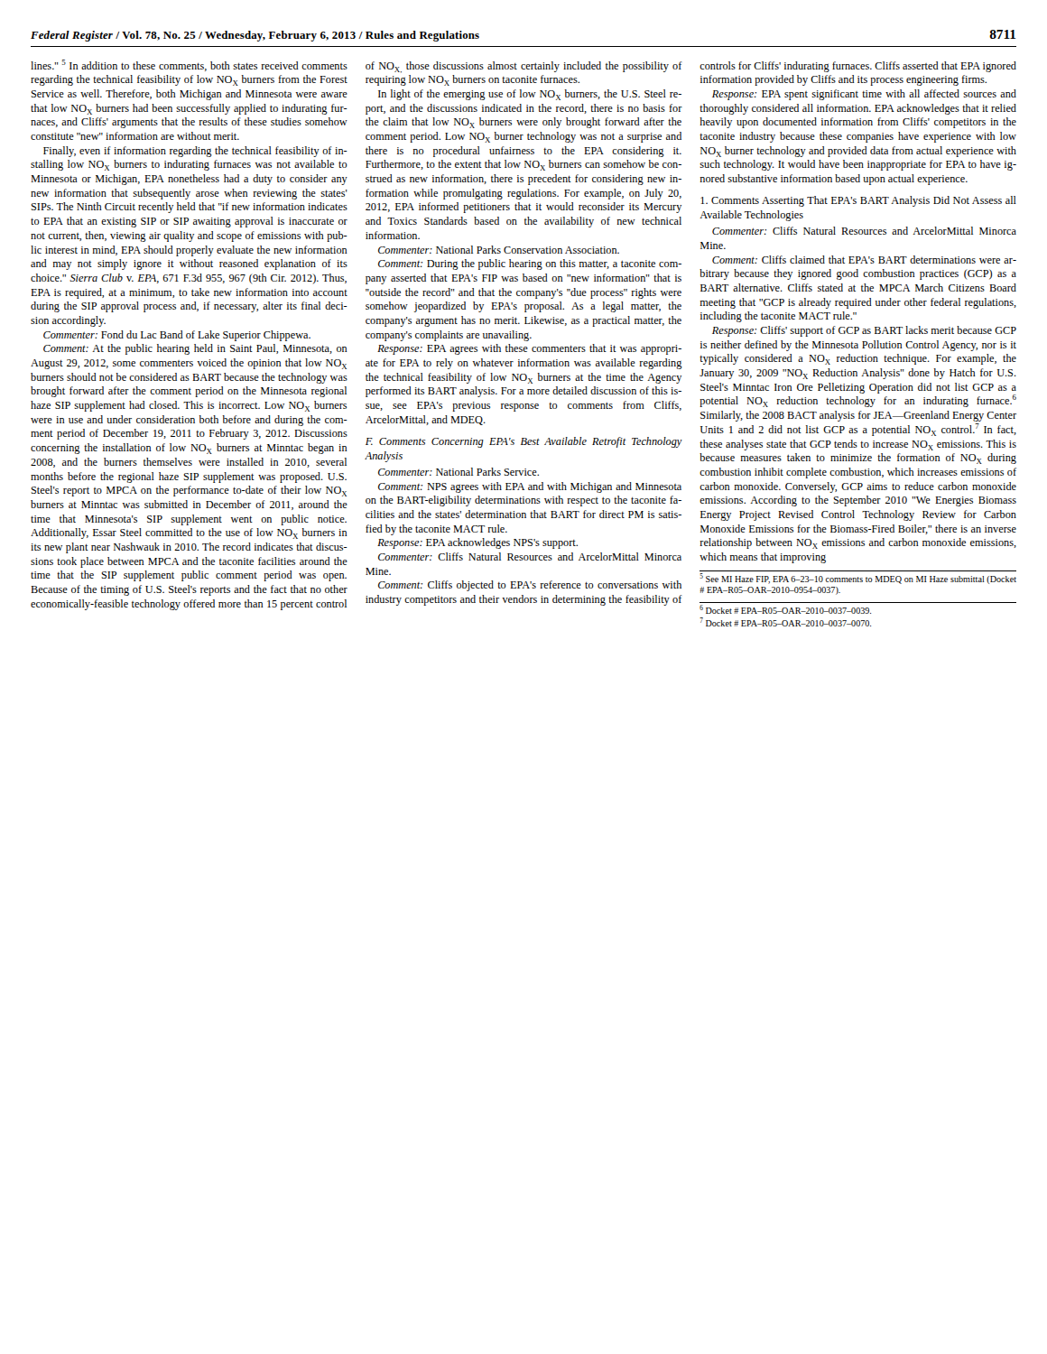Federal Register / Vol. 78, No. 25 / Wednesday, February 6, 2013 / Rules and Regulations
8711
lines.'' 5 In addition to these comments, both states received comments regarding the technical feasibility of low NOX burners from the Forest Service as well. Therefore, both Michigan and Minnesota were aware that low NOX burners had been successfully applied to indurating furnaces, and Cliffs' arguments that the results of these studies somehow constitute ''new'' information are without merit.
Finally, even if information regarding the technical feasibility of installing low NOX burners to indurating furnaces was not available to Minnesota or Michigan, EPA nonetheless had a duty to consider any new information that subsequently arose when reviewing the states' SIPs. The Ninth Circuit recently held that ''if new information indicates to EPA that an existing SIP or SIP awaiting approval is inaccurate or not current, then, viewing air quality and scope of emissions with public interest in mind, EPA should properly evaluate the new information and may not simply ignore it without reasoned explanation of its choice.'' Sierra Club v. EPA, 671 F.3d 955, 967 (9th Cir. 2012). Thus, EPA is required, at a minimum, to take new information into account during the SIP approval process and, if necessary, alter its final decision accordingly.
Commenter: Fond du Lac Band of Lake Superior Chippewa.
Comment: At the public hearing held in Saint Paul, Minnesota, on August 29, 2012, some commenters voiced the opinion that low NOX burners should not be considered as BART because the technology was brought forward after the comment period on the Minnesota regional haze SIP supplement had closed. This is incorrect. Low NOX burners were in use and under consideration both before and during the comment period of December 19, 2011 to February 3, 2012. Discussions concerning the installation of low NOX burners at Minntac began in 2008, and the burners themselves were installed in 2010, several months before the regional haze SIP supplement was proposed. U.S. Steel's report to MPCA on the performance to-date of their low NOX burners at Minntac was submitted in December of 2011, around the time that Minnesota's SIP supplement went on public notice. Additionally, Essar Steel committed to the use of low NOX burners in its new plant near Nashwauk in 2010. The record indicates that discussions took place between MPCA and the taconite facilities around the time that the SIP supplement public comment period was open. Because of the timing of U.S. Steel's reports and the fact that no other economically-feasible technology offered more than 15 percent control of NOX, those discussions almost certainly included the possibility of requiring low NOX burners on taconite furnaces.
In light of the emerging use of low NOX burners, the U.S. Steel report, and the discussions indicated in the record, there is no basis for the claim that low NOX burners were only brought forward after the comment period. Low NOX burner technology was not a surprise and there is no procedural unfairness to the EPA considering it. Furthermore, to the extent that low NOX burners can somehow be construed as new information, there is precedent for considering new information while promulgating regulations. For example, on July 20, 2012, EPA informed petitioners that it would reconsider its Mercury and Toxics Standards based on the availability of new technical information.
Commenter: National Parks Conservation Association.
Comment: During the public hearing on this matter, a taconite company asserted that EPA's FIP was based on ''new information'' that is ''outside the record'' and that the company's ''due process'' rights were somehow jeopardized by EPA's proposal. As a legal matter, the company's argument has no merit. Likewise, as a practical matter, the company's complaints are unavailing.
Response: EPA agrees with these commenters that it was appropriate for EPA to rely on whatever information was available regarding the technical feasibility of low NOX burners at the time the Agency performed its BART analysis. For a more detailed discussion of this issue, see EPA's previous response to comments from Cliffs, ArcelorMittal, and MDEQ.
F. Comments Concerning EPA's Best Available Retrofit Technology Analysis
Commenter: National Parks Service.
Comment: NPS agrees with EPA and with Michigan and Minnesota on the BART-eligibility determinations with respect to the taconite facilities and the states' determination that BART for direct PM is satisfied by the taconite MACT rule.
Response: EPA acknowledges NPS's support.
Commenter: Cliffs Natural Resources and ArcelorMittal Minorca Mine.
Comment: Cliffs objected to EPA's reference to conversations with industry competitors and their vendors in determining the feasibility of controls for Cliffs' indurating furnaces. Cliffs asserted that EPA ignored information provided by Cliffs and its process engineering firms.
Response: EPA spent significant time with all affected sources and thoroughly considered all information. EPA acknowledges that it relied heavily upon documented information from Cliffs' competitors in the taconite industry because these companies have experience with low NOX burner technology and provided data from actual experience with such technology. It would have been inappropriate for EPA to have ignored substantive information based upon actual experience.
1. Comments Asserting That EPA's BART Analysis Did Not Assess all Available Technologies
Commenter: Cliffs Natural Resources and ArcelorMittal Minorca Mine.
Comment: Cliffs claimed that EPA's BART determinations were arbitrary because they ignored good combustion practices (GCP) as a BART alternative. Cliffs stated at the MPCA March Citizens Board meeting that ''GCP is already required under other federal regulations, including the taconite MACT rule.''
Response: Cliffs' support of GCP as BART lacks merit because GCP is neither defined by the Minnesota Pollution Control Agency, nor is it typically considered a NOX reduction technique. For example, the January 30, 2009 ''NOX Reduction Analysis'' done by Hatch for U.S. Steel's Minntac Iron Ore Pelletizing Operation did not list GCP as a potential NOX reduction technology for an indurating furnace.6 Similarly, the 2008 BACT analysis for JEA—Greenland Energy Center Units 1 and 2 did not list GCP as a potential NOX control.7 In fact, these analyses state that GCP tends to increase NOX emissions. This is because measures taken to minimize the formation of NOX during combustion inhibit complete combustion, which increases emissions of carbon monoxide. Conversely, GCP aims to reduce carbon monoxide emissions. According to the September 2010 ''We Energies Biomass Energy Project Revised Control Technology Review for Carbon Monoxide Emissions for the Biomass-Fired Boiler,'' there is an inverse relationship between NOX emissions and carbon monoxide emissions, which means that improving
5 See MI Haze FIP, EPA 6–23–10 comments to MDEQ on MI Haze submittal (Docket # EPA–R05–OAR–2010–0954–0037).
6 Docket # EPA–R05–OAR–2010–0037–0039.
7 Docket # EPA–R05–OAR–2010–0037–0070.